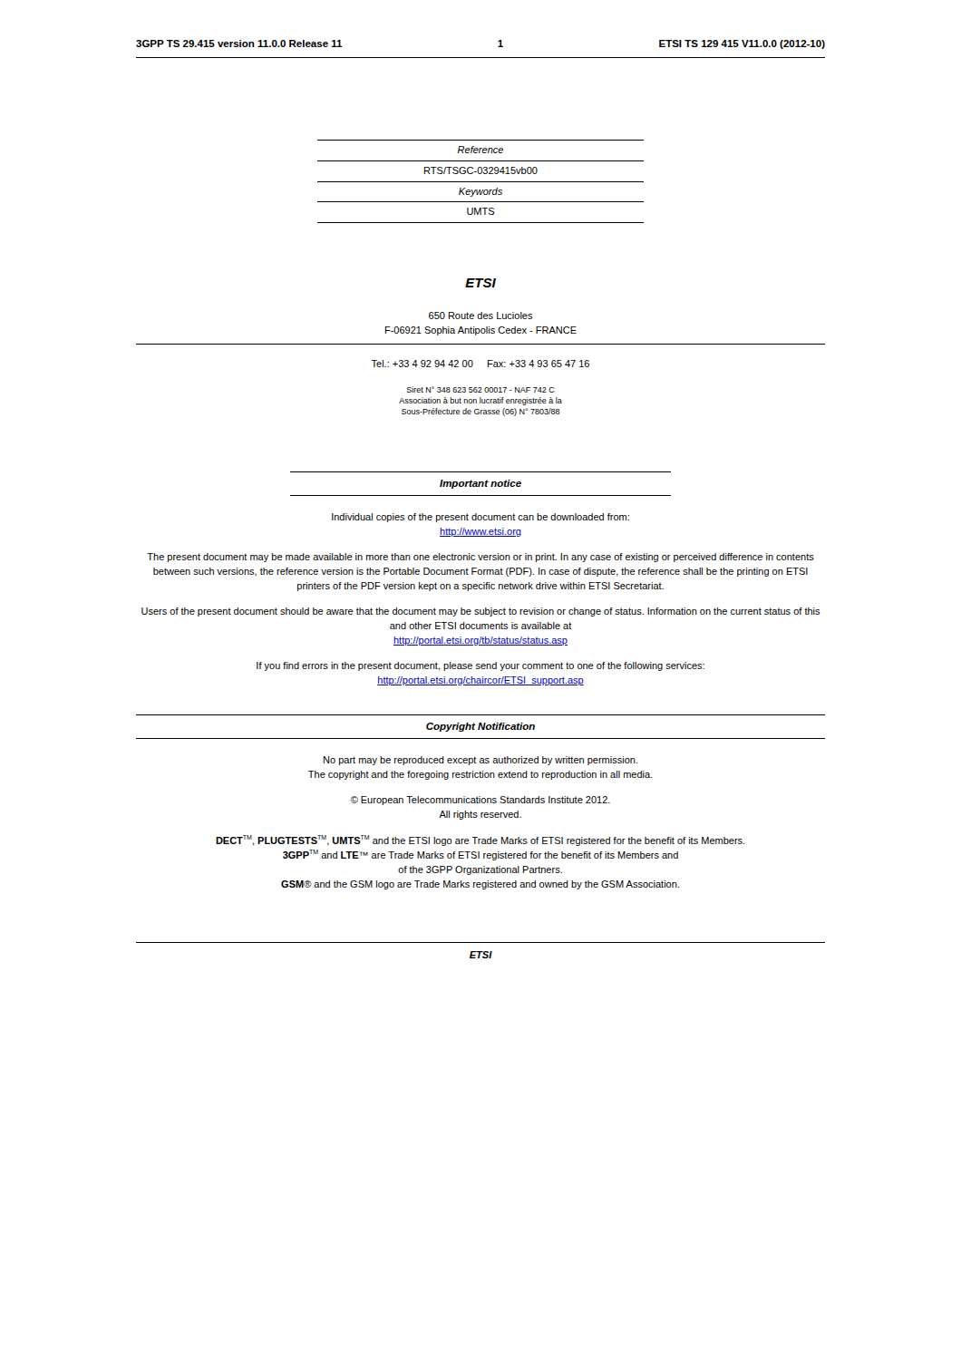3GPP TS 29.415 version 11.0.0 Release 11 1 ETSI TS 129 415 V11.0.0 (2012-10)
| Reference |
| --- |
| RTS/TSGC-0329415vb00 |
| Keywords |
| UMTS |
ETSI
650 Route des Lucioles
F-06921 Sophia Antipolis Cedex - FRANCE
Tel.: +33 4 92 94 42 00 Fax: +33 4 93 65 47 16
Siret N° 348 623 562 00017 - NAF 742 C
Association à but non lucratif enregistrée à la
Sous-Préfecture de Grasse (06) N° 7803/88
Important notice
Individual copies of the present document can be downloaded from:
http://www.etsi.org
The present document may be made available in more than one electronic version or in print. In any case of existing or perceived difference in contents between such versions, the reference version is the Portable Document Format (PDF). In case of dispute, the reference shall be the printing on ETSI printers of the PDF version kept on a specific network drive within ETSI Secretariat.
Users of the present document should be aware that the document may be subject to revision or change of status. Information on the current status of this and other ETSI documents is available at
http://portal.etsi.org/tb/status/status.asp
If you find errors in the present document, please send your comment to one of the following services:
http://portal.etsi.org/chaircor/ETSI_support.asp
Copyright Notification
No part may be reproduced except as authorized by written permission.
The copyright and the foregoing restriction extend to reproduction in all media.
© European Telecommunications Standards Institute 2012.
All rights reserved.
DECTTM, PLUGTESTSTM, UMTSTM and the ETSI logo are Trade Marks of ETSI registered for the benefit of its Members.
3GPPTM and LTE™ are Trade Marks of ETSI registered for the benefit of its Members and
of the 3GPP Organizational Partners.
GSM® and the GSM logo are Trade Marks registered and owned by the GSM Association.
ETSI